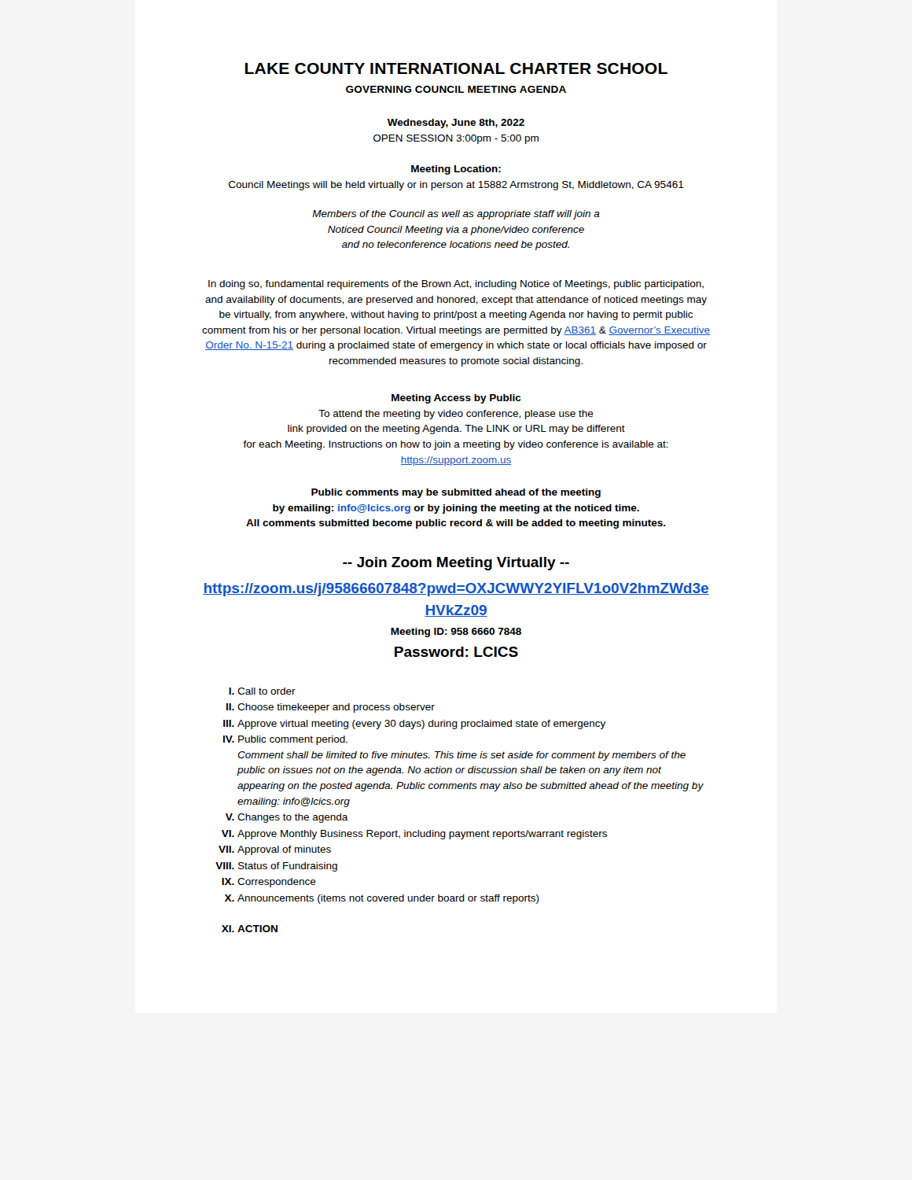LAKE COUNTY INTERNATIONAL CHARTER SCHOOL
GOVERNING COUNCIL MEETING AGENDA
Wednesday, June 8th, 2022
OPEN SESSION 3:00pm - 5:00 pm
Meeting Location:
Council Meetings will be held virtually or in person at 15882 Armstrong St, Middletown, CA 95461
Members of the Council as well as appropriate staff will join a
Noticed Council Meeting via a phone/video conference
and no teleconference locations need be posted.
In doing so, fundamental requirements of the Brown Act, including Notice of Meetings, public participation, and availability of documents, are preserved and honored, except that attendance of noticed meetings may be virtually, from anywhere, without having to print/post a meeting Agenda nor having to permit public comment from his or her personal location. Virtual meetings are permitted by AB361 & Governor’s Executive Order No. N-15-21 during a proclaimed state of emergency in which state or local officials have imposed or recommended measures to promote social distancing.
Meeting Access by Public
To attend the meeting by video conference, please use the
link provided on the meeting Agenda. The LINK or URL may be different
for each Meeting. Instructions on how to join a meeting by video conference is available at:
https://support.zoom.us
Public comments may be submitted ahead of the meeting
by emailing: info@lcics.org or by joining the meeting at the noticed time.
All comments submitted become public record & will be added to meeting minutes.
-- Join Zoom Meeting Virtually --
https://zoom.us/j/95866607848?pwd=OXJCWWY2YIFLV1o0V2hmZWd3eHVkZz09
Meeting ID: 958 6660 7848
Password: LCICS
Call to order
Choose timekeeper and process observer
Approve virtual meeting (every 30 days) during proclaimed state of emergency
Public comment period. Comment shall be limited to five minutes. This time is set aside for comment by members of the public on issues not on the agenda. No action or discussion shall be taken on any item not appearing on the posted agenda. Public comments may also be submitted ahead of the meeting by emailing: info@lcics.org
Changes to the agenda
Approve Monthly Business Report, including payment reports/warrant registers
Approval of minutes
Status of Fundraising
Correspondence
Announcements (items not covered under board or staff reports)
ACTION